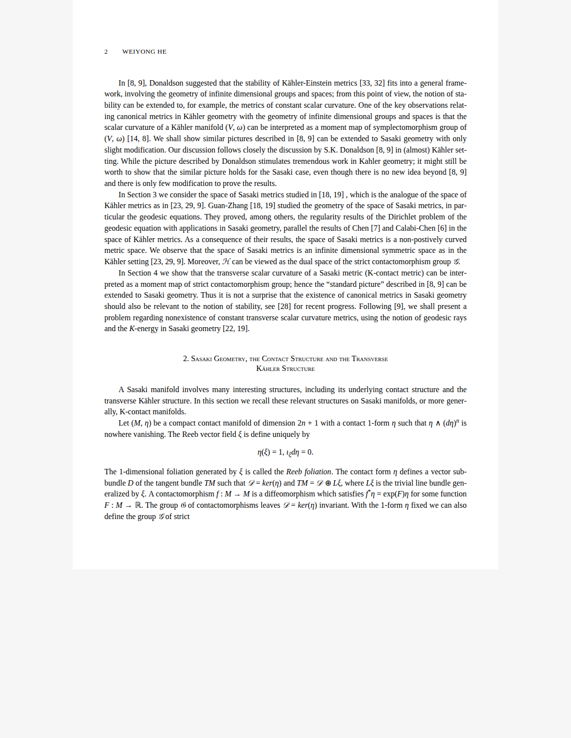2 WEIYONG HE
In [8, 9], Donaldson suggested that the stability of Kähler-Einstein metrics [33, 32] fits into a general framework, involving the geometry of infinite dimensional groups and spaces; from this point of view, the notion of stability can be extended to, for example, the metrics of constant scalar curvature. One of the key observations relating canonical metrics in Kähler geometry with the geometry of infinite dimensional groups and spaces is that the scalar curvature of a Kähler manifold (V, ω) can be interpreted as a moment map of symplectomorphism group of (V, ω) [14, 8]. We shall show similar pictures described in [8, 9] can be extended to Sasaki geometry with only slight modification. Our discussion follows closely the discussion by S.K. Donaldson [8, 9] in (almost) Kähler setting. While the picture described by Donaldson stimulates tremendous work in Kahler geometry; it might still be worth to show that the similar picture holds for the Sasaki case, even though there is no new idea beyond [8, 9] and there is only few modification to prove the results.
In Section 3 we consider the space of Sasaki metrics studied in [18, 19] , which is the analogue of the space of Kähler metrics as in [23, 29, 9]. Guan-Zhang [18, 19] studied the geometry of the space of Sasaki metrics, in particular the geodesic equations. They proved, among others, the regularity results of the Dirichlet problem of the geodesic equation with applications in Sasaki geometry, parallel the results of Chen [7] and Calabi-Chen [6] in the space of Kähler metrics. As a consequence of their results, the space of Sasaki metrics is a non-postively curved metric space. We observe that the space of Sasaki metrics is an infinite dimensional symmetric space as in the Kähler setting [23, 29, 9]. Moreover, ℋ can be viewed as the dual space of the strict contactomorphism group 𝒢.
In Section 4 we show that the transverse scalar curvature of a Sasaki metric (K-contact metric) can be interpreted as a moment map of strict contactomorphism group; hence the “standard picture” described in [8, 9] can be extended to Sasaki geometry. Thus it is not a surprise that the existence of canonical metrics in Sasaki geometry should also be relevant to the notion of stability, see [28] for recent progress. Following [9], we shall present a problem regarding nonexistence of constant transverse scalar curvature metrics, using the notion of geodesic rays and the K-energy in Sasaki geometry [22, 19].
2. Sasaki Geometry, the Contact Structure and the Transverse
Kähler Structure
A Sasaki manifold involves many interesting structures, including its underlying contact structure and the transverse Kähler structure. In this section we recall these relevant structures on Sasaki manifolds, or more generally, K-contact manifolds.
Let (M, η) be a compact contact manifold of dimension 2n + 1 with a contact 1-form η such that η ∧ (dη)n is nowhere vanishing. The Reeb vector field ξ is define uniquely by
η(ξ) = 1, ιξdη = 0.
The 1-dimensional foliation generated by ξ is called the Reeb foliation. The contact form η defines a vector sub-bundle D of the tangent bundle TM such that 𝒟 = ker(η) and TM = 𝒟 ⊕ Lξ, where Lξ is the trivial line bundle generalized by ξ. A contactomorphism f : M → M is a diffeomorphism which satisfies f*η = exp(F)η for some function F : M → ℝ. The group 𝔊 of contactomorphisms leaves 𝒟 = ker(η) invariant. With the 1-form η fixed we can also define the group 𝒢 of strict